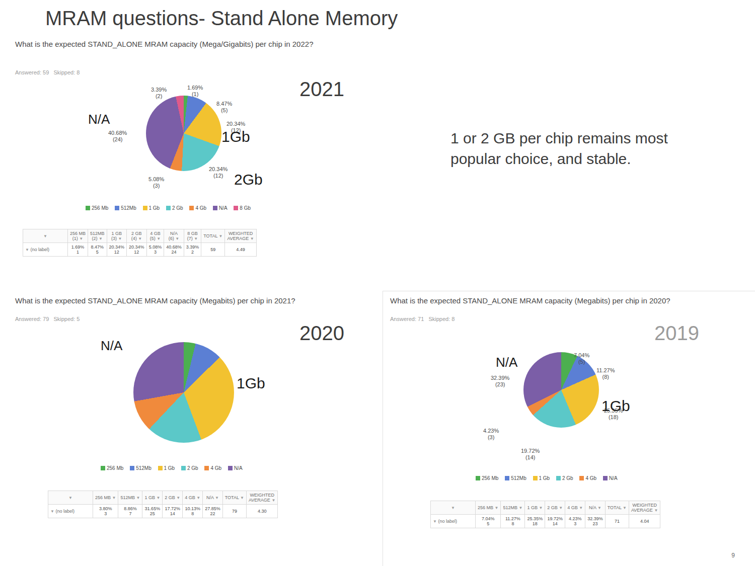MRAM questions- Stand Alone Memory
What is the expected STAND_ALONE MRAM capacity (Mega/Gigabits) per chip in 2022?
Answered: 59 Skipped: 8
2021
3.39%
(2)
1.69%
(1)
8.47%
(5)
20.34%
(12)
20.34%
(12)
5.08%
(3)
40.68%
(24)
N/A
1Gb
2Gb
256 Mb 512Mb 1 Gb 2 Gb 4 Gb N/A 8 Gb
| ▼ | 256 MB (1) ▼ | 512MB (2) ▼ | 1 GB (3) ▼ | 2 GB (4) ▼ | 4 GB (5) ▼ | N/A (6) ▼ | 8 GB (7) ▼ | TOTAL ▼ | WEIGHTED AVERAGE ▼ |
| --- | --- | --- | --- | --- | --- | --- | --- | --- | --- |
| ▼ (no label) | 1.69% 1 | 8.47% 5 | 20.34% 12 | 20.34% 12 | 5.08% 3 | 40.68% 24 | 3.39% 2 | 59 | 4.49 |
1 or 2 GB per chip remains most popular choice, and stable.
What is the expected STAND_ALONE MRAM capacity (Megabits) per chip in 2021?
Answered: 79 Skipped: 5
2020
N/A
1Gb
256 Mb 512Mb 1 Gb 2 Gb 4 Gb N/A
| ▼ | 256 MB ▼ | 512MB ▼ | 1 GB ▼ | 2 GB ▼ | 4 GB ▼ | N/A ▼ | TOTAL ▼ | WEIGHTED AVERAGE ▼ |
| --- | --- | --- | --- | --- | --- | --- | --- | --- |
| ▼ (no label) | 3.80% 3 | 8.86% 7 | 31.65% 25 | 17.72% 14 | 10.13% 8 | 27.85% 22 | 79 | 4.30 |
What is the expected STAND_ALONE MRAM capacity (Megabits) per chip in 2020?
Answered: 71 Skipped: 8
2019
7.04%
(5)
11.27%
(8)
25.35%
(18)
19.72%
(14)
4.23%
(3)
32.39%
(23)
N/A
1Gb
256 Mb 512Mb 1 Gb 2 Gb 4 Gb N/A
| ▼ | 256 MB ▼ | 512MB ▼ | 1 GB ▼ | 2 GB ▼ | 4 GB ▼ | N/A ▼ | TOTAL ▼ | WEIGHTED AVERAGE ▼ |
| --- | --- | --- | --- | --- | --- | --- | --- | --- |
| ▼ (no label) | 7.04% 5 | 11.27% 8 | 25.35% 18 | 19.72% 14 | 4.23% 3 | 32.39% 23 | 71 | 4.04 |
9